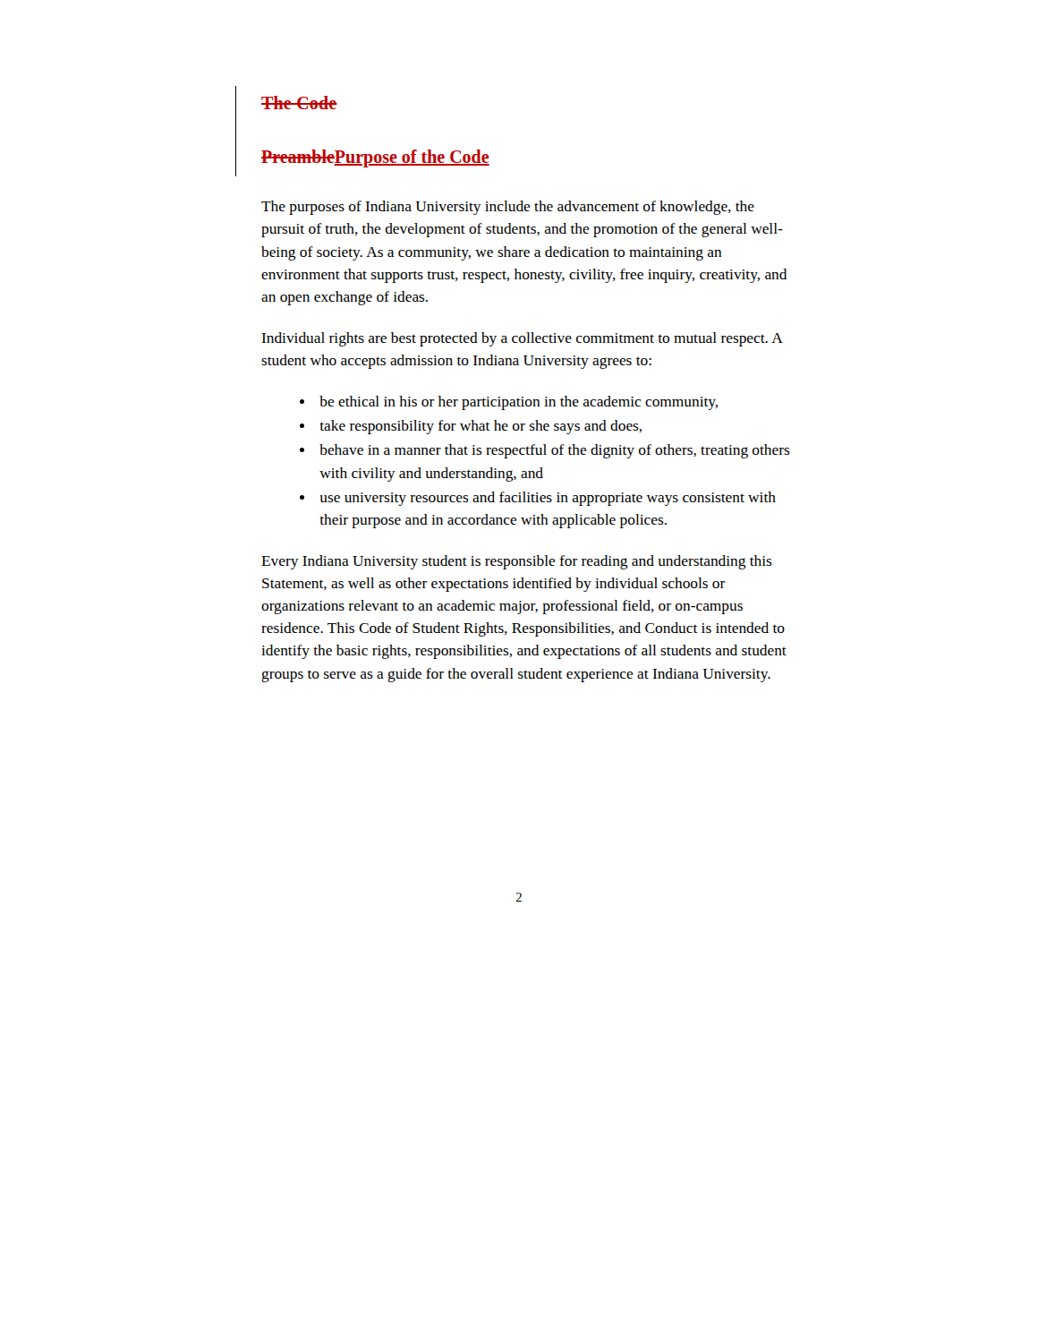The Code
Preamble Purpose of the Code
The purposes of Indiana University include the advancement of knowledge, the pursuit of truth, the development of students, and the promotion of the general well-being of society. As a community, we share a dedication to maintaining an environment that supports trust, respect, honesty, civility, free inquiry, creativity, and an open exchange of ideas.
Individual rights are best protected by a collective commitment to mutual respect. A student who accepts admission to Indiana University agrees to:
be ethical in his or her participation in the academic community,
take responsibility for what he or she says and does,
behave in a manner that is respectful of the dignity of others, treating others with civility and understanding, and
use university resources and facilities in appropriate ways consistent with their purpose and in accordance with applicable polices.
Every Indiana University student is responsible for reading and understanding this Statement, as well as other expectations identified by individual schools or organizations relevant to an academic major, professional field, or on-campus residence. This Code of Student Rights, Responsibilities, and Conduct is intended to identify the basic rights, responsibilities, and expectations of all students and student groups to serve as a guide for the overall student experience at Indiana University.
2